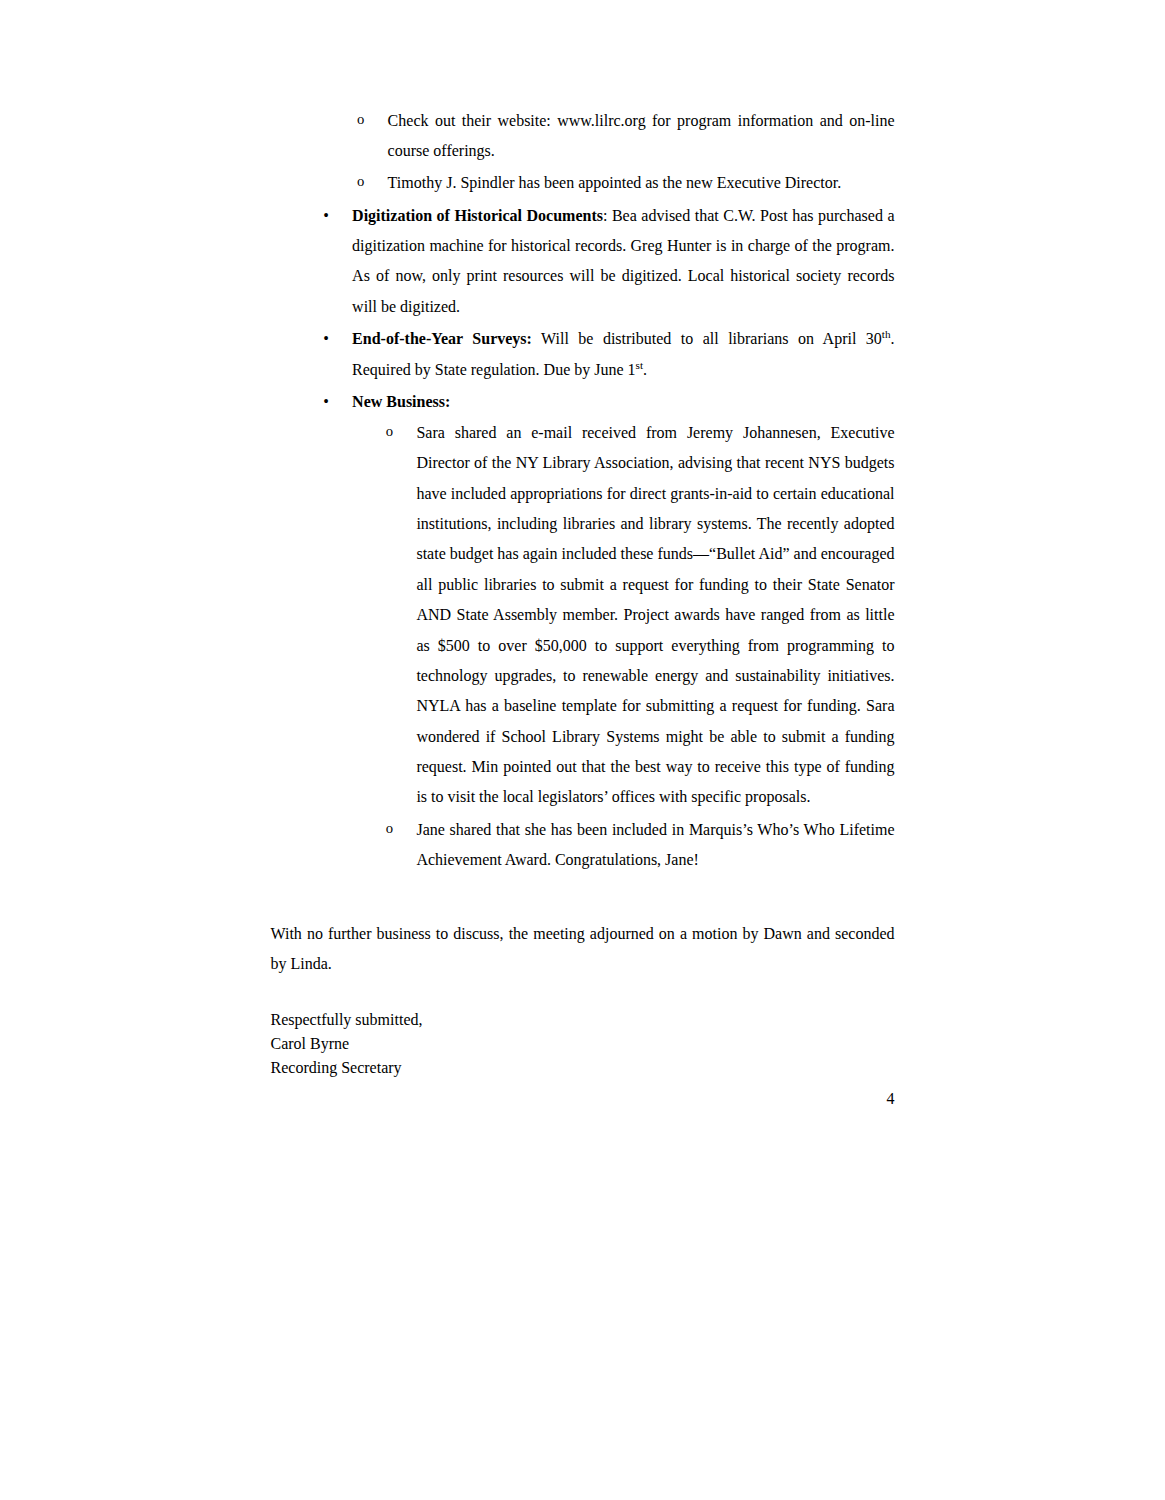Check out their website: www.lilrc.org for program information and on-line course offerings.
Timothy J. Spindler has been appointed as the new Executive Director.
Digitization of Historical Documents: Bea advised that C.W. Post has purchased a digitization machine for historical records. Greg Hunter is in charge of the program. As of now, only print resources will be digitized. Local historical society records will be digitized.
End-of-the-Year Surveys: Will be distributed to all librarians on April 30th. Required by State regulation. Due by June 1st.
New Business:
Sara shared an e-mail received from Jeremy Johannesen, Executive Director of the NY Library Association, advising that recent NYS budgets have included appropriations for direct grants-in-aid to certain educational institutions, including libraries and library systems. The recently adopted state budget has again included these funds—“Bullet Aid” and encouraged all public libraries to submit a request for funding to their State Senator AND State Assembly member. Project awards have ranged from as little as $500 to over $50,000 to support everything from programming to technology upgrades, to renewable energy and sustainability initiatives. NYLA has a baseline template for submitting a request for funding. Sara wondered if School Library Systems might be able to submit a funding request. Min pointed out that the best way to receive this type of funding is to visit the local legislators’ offices with specific proposals.
Jane shared that she has been included in Marquis’s Who’s Who Lifetime Achievement Award. Congratulations, Jane!
With no further business to discuss, the meeting adjourned on a motion by Dawn and seconded by Linda.
Respectfully submitted,
Carol Byrne
Recording Secretary
4